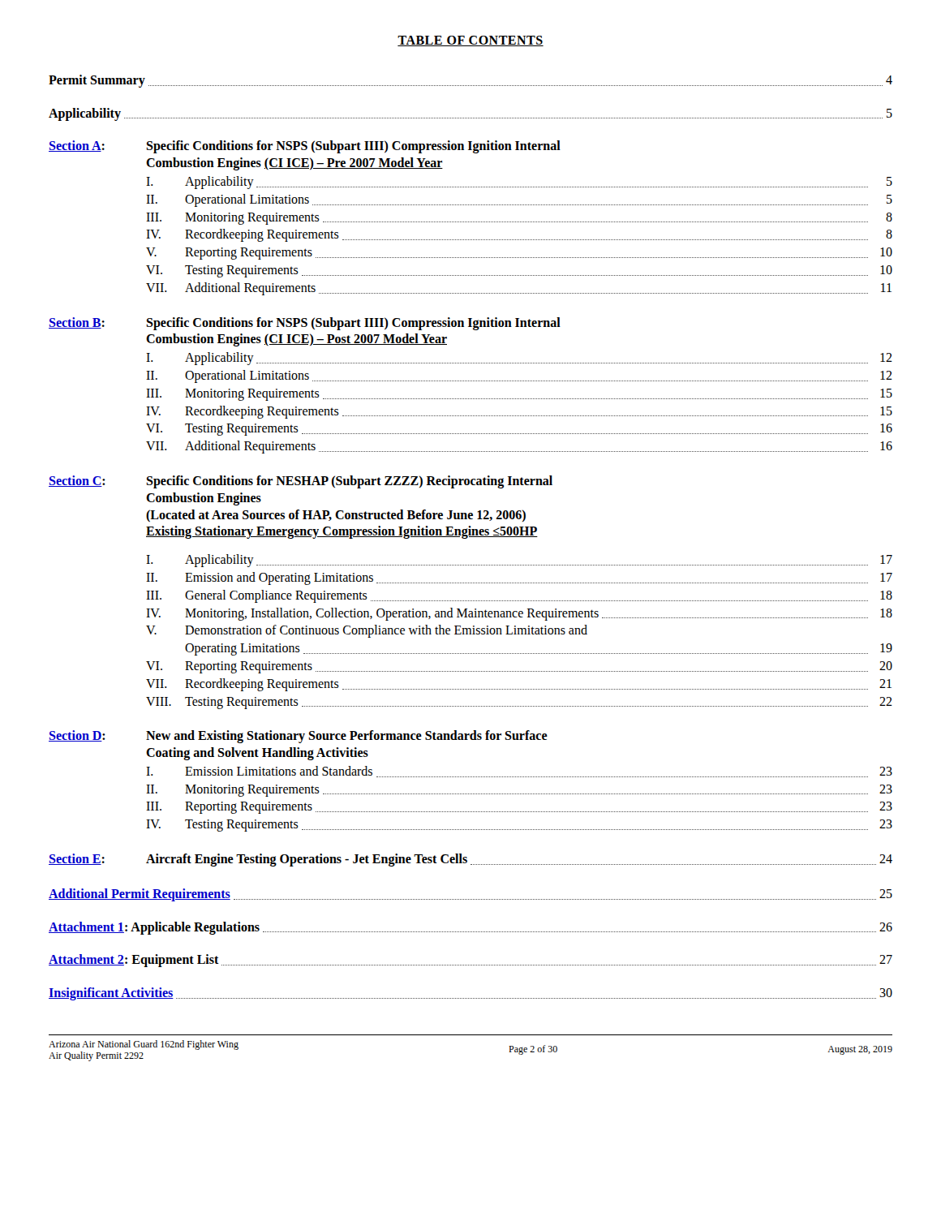TABLE OF CONTENTS
Permit Summary 4
Applicability 5
Section A:
Specific Conditions for NSPS (Subpart IIII) Compression Ignition Internal
Combustion Engines (CI ICE) – Pre 2007 Model Year
I. Applicability 5
II. Operational Limitations 5
III. Monitoring Requirements 8
IV. Recordkeeping Requirements 8
V. Reporting Requirements 10
VI. Testing Requirements 10
VII. Additional Requirements 11
Section B:
Specific Conditions for NSPS (Subpart IIII) Compression Ignition Internal
Combustion Engines (CI ICE) – Post 2007 Model Year
I. Applicability 12
II. Operational Limitations 12
III. Monitoring Requirements 15
IV. Recordkeeping Requirements 15
VI. Testing Requirements 16
VII. Additional Requirements 16
Section C:
Specific Conditions for NESHAP (Subpart ZZZZ) Reciprocating Internal
Combustion Engines
(Located at Area Sources of HAP, Constructed Before June 12, 2006)
Existing Stationary Emergency Compression Ignition Engines ≤500HP
I. Applicability 17
II. Emission and Operating Limitations 17
III. General Compliance Requirements 18
IV. Monitoring, Installation, Collection, Operation, and Maintenance Requirements 18
V. Demonstration of Continuous Compliance with the Emission Limitations and
Operating Limitations 19
VI. Reporting Requirements 20
VII. Recordkeeping Requirements 21
VIII. Testing Requirements 22
Section D:
New and Existing Stationary Source Performance Standards for Surface
Coating and Solvent Handling Activities
I. Emission Limitations and Standards 23
II. Monitoring Requirements 23
III. Reporting Requirements 23
IV. Testing Requirements 23
Section E:
Aircraft Engine Testing Operations - Jet Engine Test Cells 24
Additional Permit Requirements 25
Attachment 1: Applicable Regulations 26
Attachment 2: Equipment List 27
Insignificant Activities 30
Arizona Air National Guard 162nd Fighter Wing
Air Quality Permit 2292
Page 2 of 30
August 28, 2019